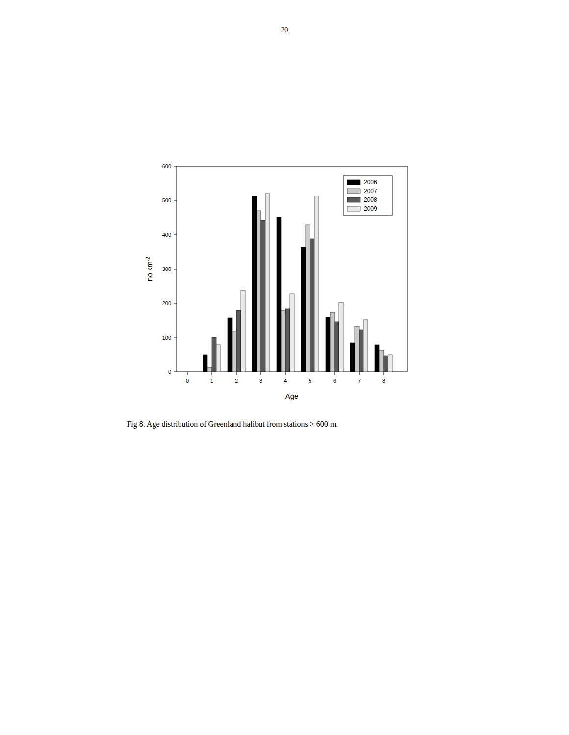20
0 100 200 300 400 500 600 no km-2 0 1 2 3 4 5 6 7 8 Age 2006 2007 2008 2009
Fig 8. Age distribution of Greenland halibut from stations > 600 m.